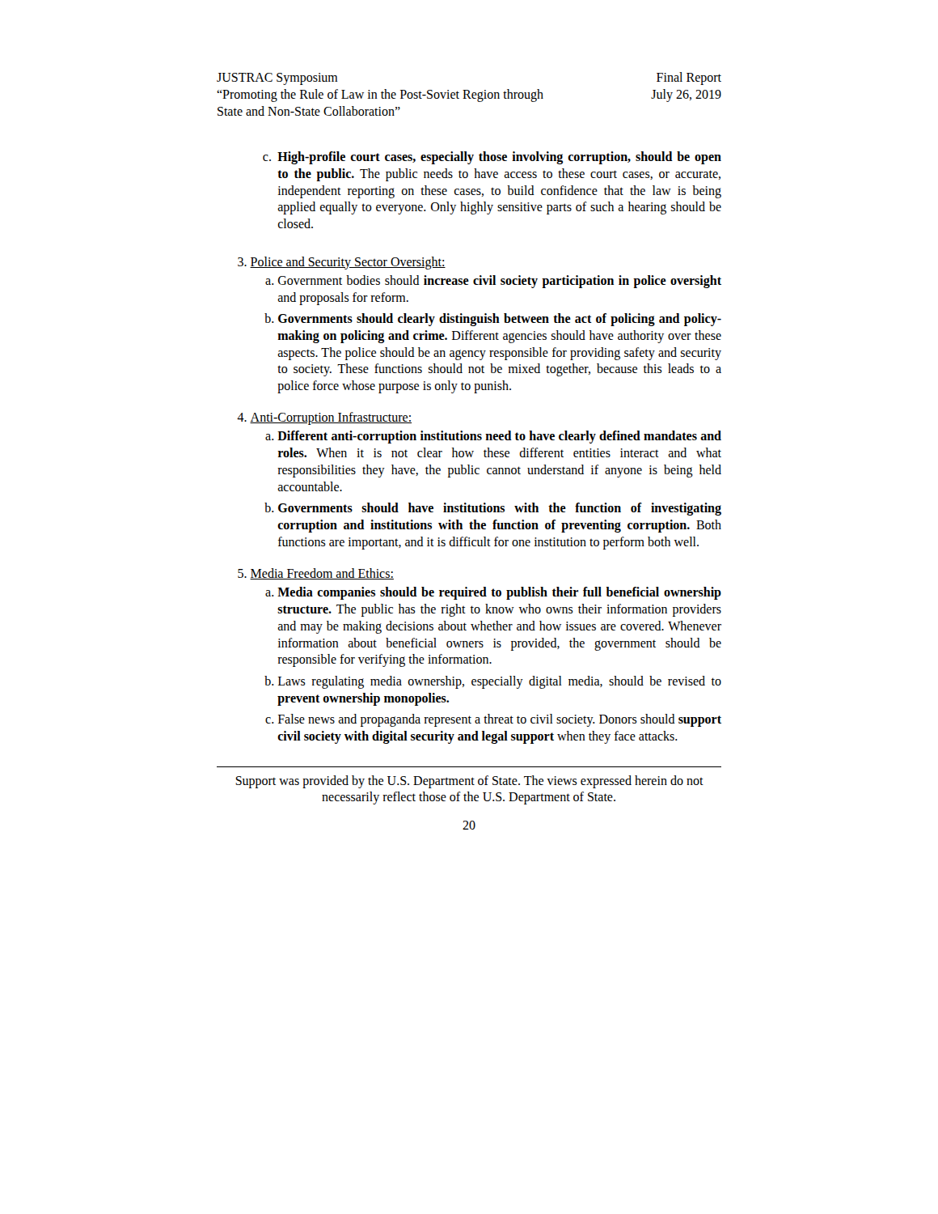JUSTRAC Symposium
“Promoting the Rule of Law in the Post-Soviet Region through
State and Non-State Collaboration”
Final Report
July 26, 2019
c. High-profile court cases, especially those involving corruption, should be open to the public. The public needs to have access to these court cases, or accurate, independent reporting on these cases, to build confidence that the law is being applied equally to everyone. Only highly sensitive parts of such a hearing should be closed.
Police and Security Sector Oversight:
Government bodies should increase civil society participation in police oversight and proposals for reform.
Governments should clearly distinguish between the act of policing and policy-making on policing and crime. Different agencies should have authority over these aspects. The police should be an agency responsible for providing safety and security to society. These functions should not be mixed together, because this leads to a police force whose purpose is only to punish.
Anti-Corruption Infrastructure:
Different anti-corruption institutions need to have clearly defined mandates and roles. When it is not clear how these different entities interact and what responsibilities they have, the public cannot understand if anyone is being held accountable.
Governments should have institutions with the function of investigating corruption and institutions with the function of preventing corruption. Both functions are important, and it is difficult for one institution to perform both well.
Media Freedom and Ethics:
Media companies should be required to publish their full beneficial ownership structure. The public has the right to know who owns their information providers and may be making decisions about whether and how issues are covered. Whenever information about beneficial owners is provided, the government should be responsible for verifying the information.
Laws regulating media ownership, especially digital media, should be revised to prevent ownership monopolies.
False news and propaganda represent a threat to civil society. Donors should support civil society with digital security and legal support when they face attacks.
Support was provided by the U.S. Department of State. The views expressed herein do not necessarily reflect those of the U.S. Department of State.
20